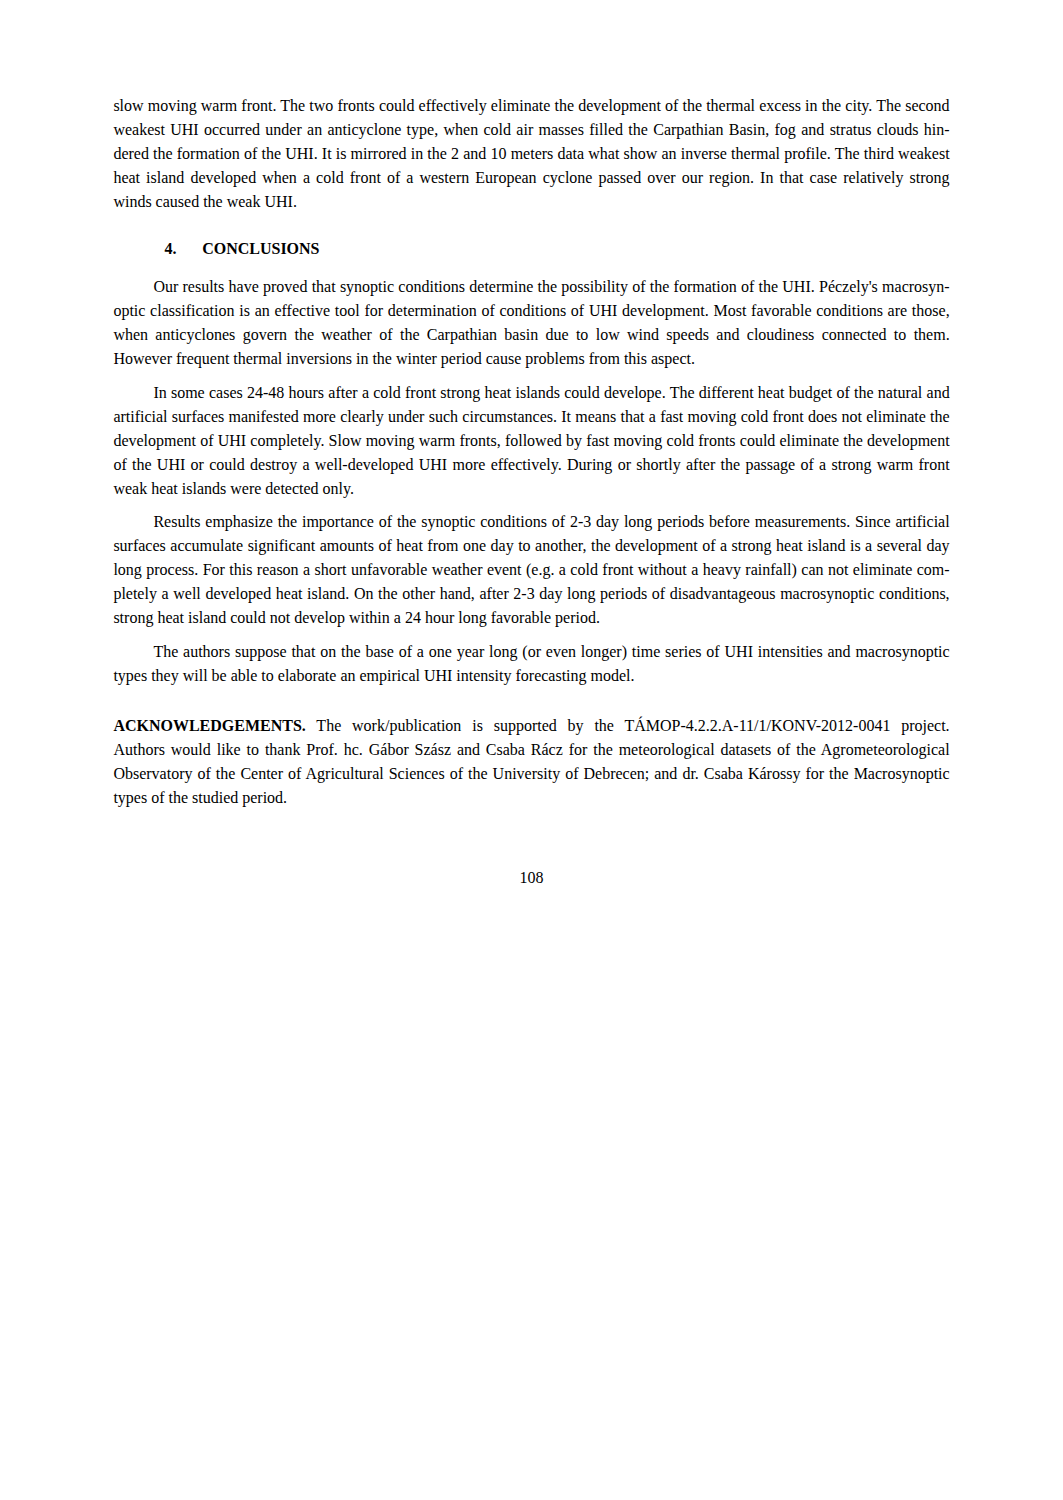slow moving warm front. The two fronts could effectively eliminate the development of the thermal excess in the city. The second weakest UHI occurred under an anticyclone type, when cold air masses filled the Carpathian Basin, fog and stratus clouds hindered the formation of the UHI. It is mirrored in the 2 and 10 meters data what show an inverse thermal profile. The third weakest heat island developed when a cold front of a western European cyclone passed over our region. In that case relatively strong winds caused the weak UHI.
4. Conclusions
Our results have proved that synoptic conditions determine the possibility of the formation of the UHI. Péczely's macrosynoptic classification is an effective tool for determination of conditions of UHI development. Most favorable conditions are those, when anticyclones govern the weather of the Carpathian basin due to low wind speeds and cloudiness connected to them. However frequent thermal inversions in the winter period cause problems from this aspect.
In some cases 24-48 hours after a cold front strong heat islands could develope. The different heat budget of the natural and artificial surfaces manifested more clearly under such circumstances. It means that a fast moving cold front does not eliminate the development of UHI completely. Slow moving warm fronts, followed by fast moving cold fronts could eliminate the development of the UHI or could destroy a well-developed UHI more effectively. During or shortly after the passage of a strong warm front weak heat islands were detected only.
Results emphasize the importance of the synoptic conditions of 2-3 day long periods before measurements. Since artificial surfaces accumulate significant amounts of heat from one day to another, the development of a strong heat island is a several day long process. For this reason a short unfavorable weather event (e.g. a cold front without a heavy rainfall) can not eliminate completely a well developed heat island. On the other hand, after 2-3 day long periods of disadvantageous macrosynoptic conditions, strong heat island could not develop within a 24 hour long favorable period.
The authors suppose that on the base of a one year long (or even longer) time series of UHI intensities and macrosynoptic types they will be able to elaborate an empirical UHI intensity forecasting model.
ACKNOWLEDGEMENTS. The work/publication is supported by the TÁMOP-4.2.2.A-11/1/KONV-2012-0041 project. Authors would like to thank Prof. hc. Gábor Szász and Csaba Rácz for the meteorological datasets of the Agrometeorological Observatory of the Center of Agricultural Sciences of the University of Debrecen; and dr. Csaba Károssy for the Macrosynoptic types of the studied period.
108